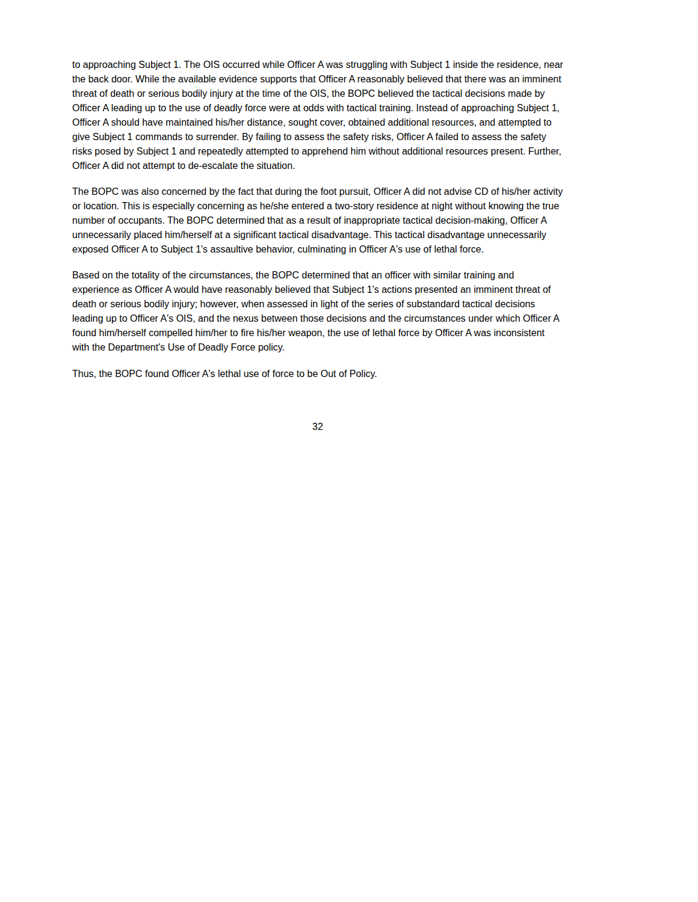to approaching Subject 1. The OIS occurred while Officer A was struggling with Subject 1 inside the residence, near the back door. While the available evidence supports that Officer A reasonably believed that there was an imminent threat of death or serious bodily injury at the time of the OIS, the BOPC believed the tactical decisions made by Officer A leading up to the use of deadly force were at odds with tactical training. Instead of approaching Subject 1, Officer A should have maintained his/her distance, sought cover, obtained additional resources, and attempted to give Subject 1 commands to surrender. By failing to assess the safety risks, Officer A failed to assess the safety risks posed by Subject 1 and repeatedly attempted to apprehend him without additional resources present. Further, Officer A did not attempt to de-escalate the situation.
The BOPC was also concerned by the fact that during the foot pursuit, Officer A did not advise CD of his/her activity or location. This is especially concerning as he/she entered a two-story residence at night without knowing the true number of occupants. The BOPC determined that as a result of inappropriate tactical decision-making, Officer A unnecessarily placed him/herself at a significant tactical disadvantage. This tactical disadvantage unnecessarily exposed Officer A to Subject 1's assaultive behavior, culminating in Officer A's use of lethal force.
Based on the totality of the circumstances, the BOPC determined that an officer with similar training and experience as Officer A would have reasonably believed that Subject 1's actions presented an imminent threat of death or serious bodily injury; however, when assessed in light of the series of substandard tactical decisions leading up to Officer A's OIS, and the nexus between those decisions and the circumstances under which Officer A found him/herself compelled him/her to fire his/her weapon, the use of lethal force by Officer A was inconsistent with the Department's Use of Deadly Force policy.
Thus, the BOPC found Officer A's lethal use of force to be Out of Policy.
32